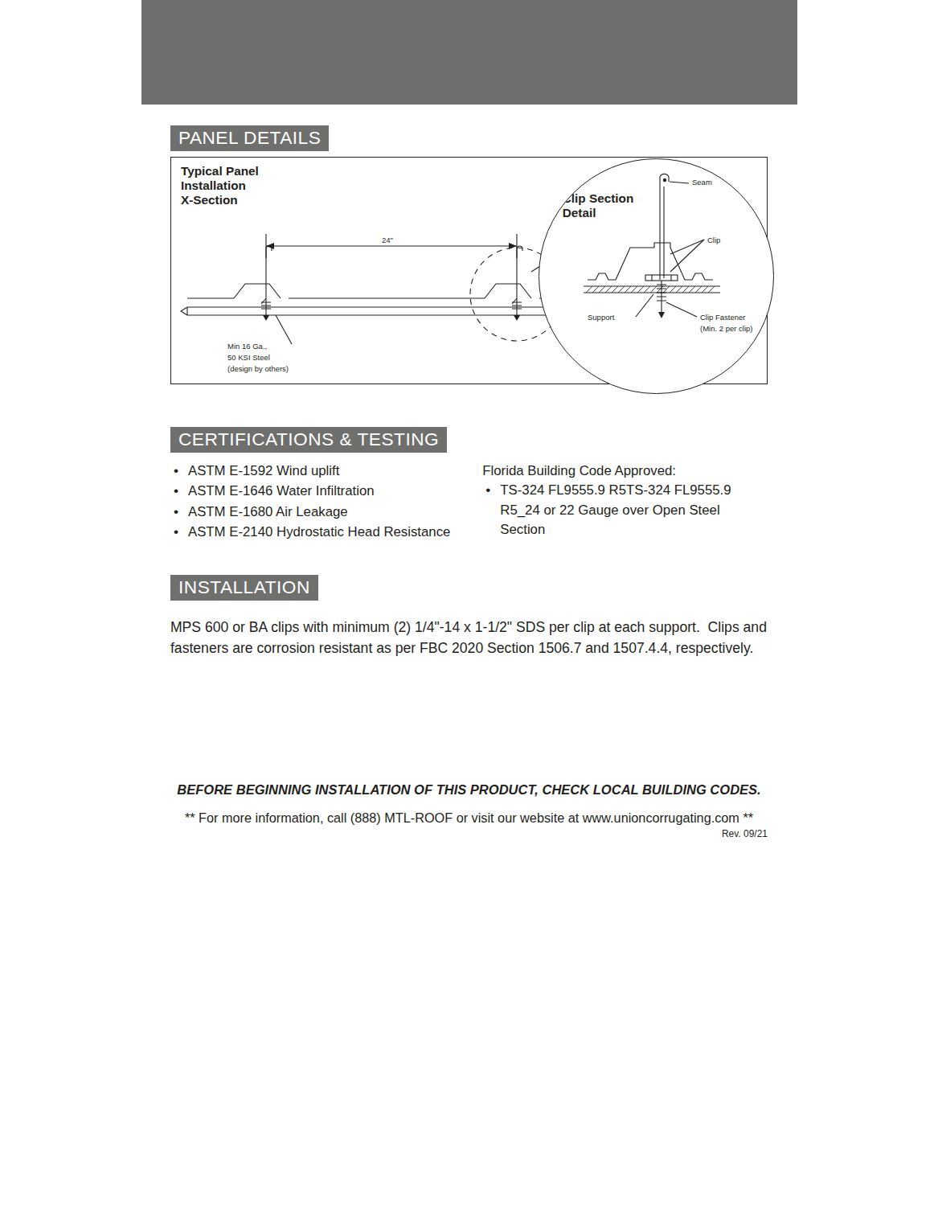PANEL DETAILS
Typical Panel
Installation
X-Section
24" See Clip Section Detail Below Roof Panel Min 16 Ga., 50 KSI Steel (design by others)
Clip Section
Detail
Seam Clip Support Clip Fastener (Min. 2 per clip)
CERTIFICATIONS & TESTING
ASTM E-1592 Wind uplift
ASTM E-1646 Water Infiltration
ASTM E-1680 Air Leakage
ASTM E-2140 Hydrostatic Head Resistance
Florida Building Code Approved:
TS-324 FL9555.9 R5TS-324 FL9555.9 R5_24 or 22 Gauge over Open Steel Section
INSTALLATION
MPS 600 or BA clips with minimum (2) 1/4"-14 x 1-1/2" SDS per clip at each support. Clips and fasteners are corrosion resistant as per FBC 2020 Section 1506.7 and 1507.4.4, respectively.
BEFORE BEGINNING INSTALLATION OF THIS PRODUCT, CHECK LOCAL BUILDING CODES.
** For more information, call (888) MTL-ROOF or visit our website at www.unioncorrugating.com **
Rev. 09/21